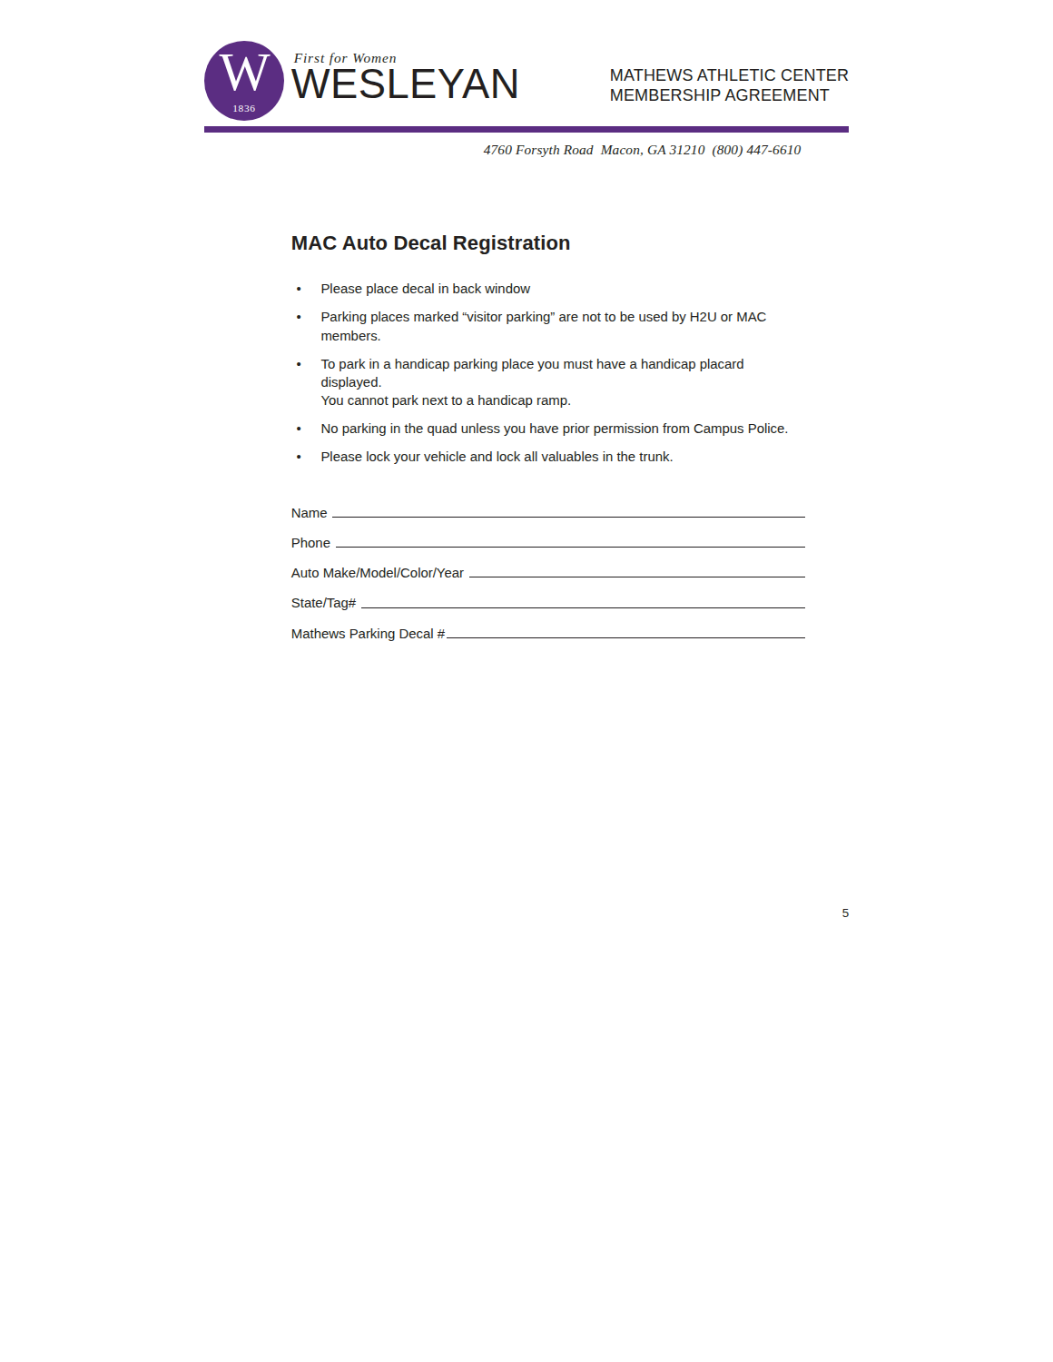W
1836
First for Women
WESLEYAN
MATHEWS ATHLETIC CENTER
MEMBERSHIP AGREEMENT
4760 Forsyth Road Macon, GA 31210 (800) 447-6610
MAC Auto Decal Registration
Please place decal in back window
Parking places marked “visitor parking” are not to be used by H2U or MAC members.
To park in a handicap parking place you must have a handicap placard displayed. You cannot park next to a handicap ramp.
No parking in the quad unless you have prior permission from Campus Police.
Please lock your vehicle and lock all valuables in the trunk.
Name
Phone
Auto Make/Model/Color/Year
State/Tag#
Mathews Parking Decal #
5